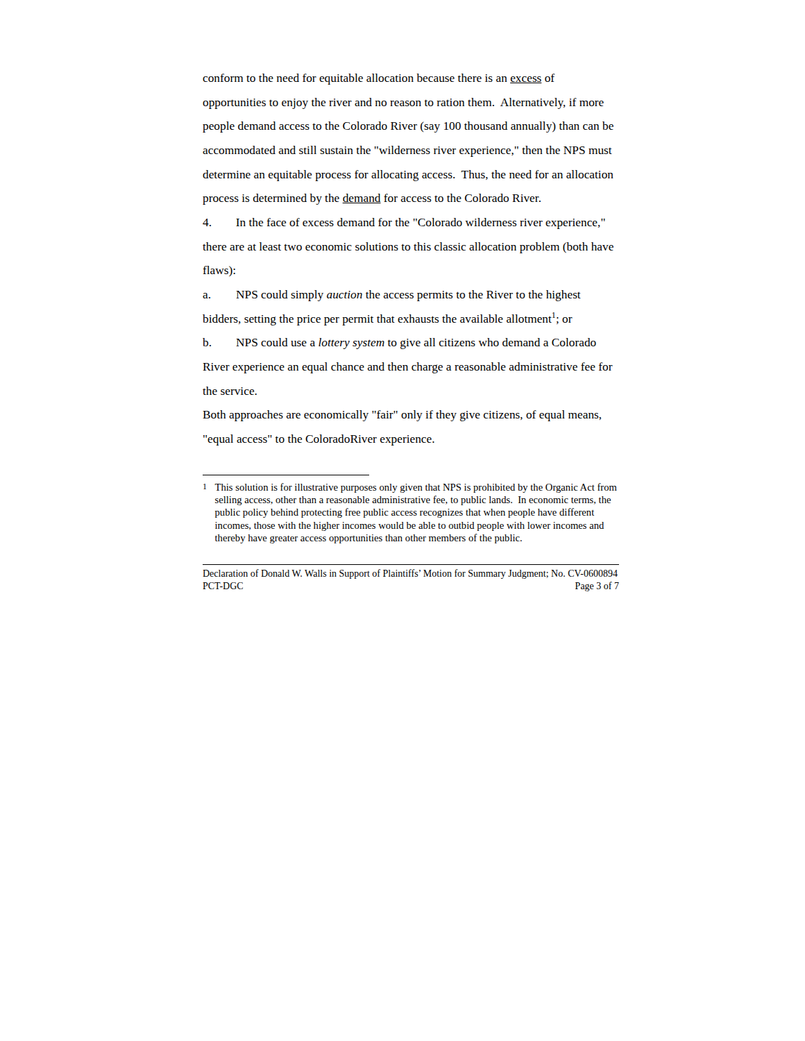conform to the need for equitable allocation because there is an excess of opportunities to enjoy the river and no reason to ration them. Alternatively, if more people demand access to the Colorado River (say 100 thousand annually) than can be accommodated and still sustain the "wilderness river experience," then the NPS must determine an equitable process for allocating access. Thus, the need for an allocation process is determined by the demand for access to the Colorado River.
4. In the face of excess demand for the "Colorado wilderness river experience," there are at least two economic solutions to this classic allocation problem (both have flaws):
a. NPS could simply auction the access permits to the River to the highest bidders, setting the price per permit that exhausts the available allotment1; or
b. NPS could use a lottery system to give all citizens who demand a Colorado River experience an equal chance and then charge a reasonable administrative fee for the service.
Both approaches are economically "fair" only if they give citizens, of equal means, "equal access" to the ColoradoRiver experience.
1 This solution is for illustrative purposes only given that NPS is prohibited by the Organic Act from selling access, other than a reasonable administrative fee, to public lands. In economic terms, the public policy behind protecting free public access recognizes that when people have different incomes, those with the higher incomes would be able to outbid people with lower incomes and thereby have greater access opportunities than other members of the public.
Declaration of Donald W. Walls in Support of Plaintiffs’ Motion for Summary Judgment; No. CV-0600894
PCT-DGC
Page 3 of 7